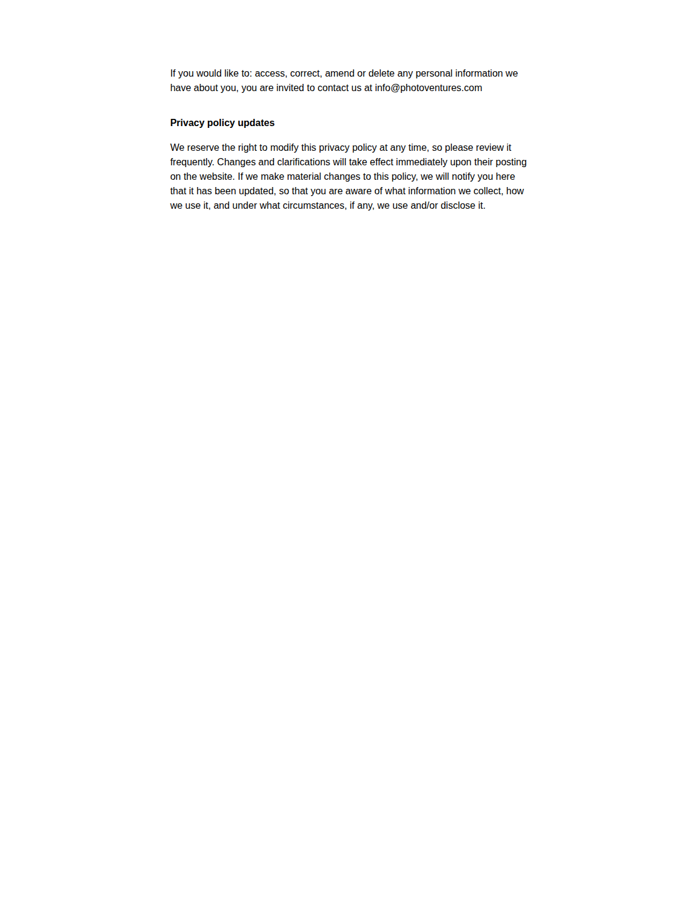If you would like to: access, correct, amend or delete any personal information we have about you, you are invited to contact us at info@photoventures.com
Privacy policy updates
We reserve the right to modify this privacy policy at any time, so please review it frequently. Changes and clarifications will take effect immediately upon their posting on the website. If we make material changes to this policy, we will notify you here that it has been updated, so that you are aware of what information we collect, how we use it, and under what circumstances, if any, we use and/or disclose it.